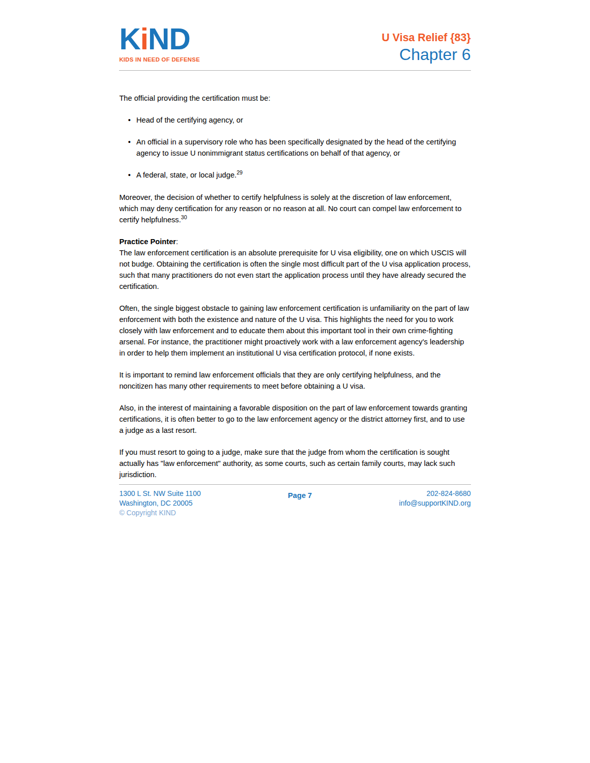KiND
KIDS IN NEED OF DEFENSE
U Visa Relief {83}
Chapter 6
The official providing the certification must be:
Head of the certifying agency, or
An official in a supervisory role who has been specifically designated by the head of the certifying agency to issue U nonimmigrant status certifications on behalf of that agency, or
A federal, state, or local judge.29
Moreover, the decision of whether to certify helpfulness is solely at the discretion of law enforcement, which may deny certification for any reason or no reason at all. No court can compel law enforcement to certify helpfulness.30
Practice Pointer:
The law enforcement certification is an absolute prerequisite for U visa eligibility, one on which USCIS will not budge. Obtaining the certification is often the single most difficult part of the U visa application process, such that many practitioners do not even start the application process until they have already secured the certification.
Often, the single biggest obstacle to gaining law enforcement certification is unfamiliarity on the part of law enforcement with both the existence and nature of the U visa. This highlights the need for you to work closely with law enforcement and to educate them about this important tool in their own crime-fighting arsenal. For instance, the practitioner might proactively work with a law enforcement agency's leadership in order to help them implement an institutional U visa certification protocol, if none exists.
It is important to remind law enforcement officials that they are only certifying helpfulness, and the noncitizen has many other requirements to meet before obtaining a U visa.
Also, in the interest of maintaining a favorable disposition on the part of law enforcement towards granting certifications, it is often better to go to the law enforcement agency or the district attorney first, and to use a judge as a last resort.
If you must resort to going to a judge, make sure that the judge from whom the certification is sought actually has "law enforcement" authority, as some courts, such as certain family courts, may lack such jurisdiction.
1300 L St. NW Suite 1100
Washington, DC 20005
© Copyright KIND
Page 7
202-824-8680
info@supportKIND.org